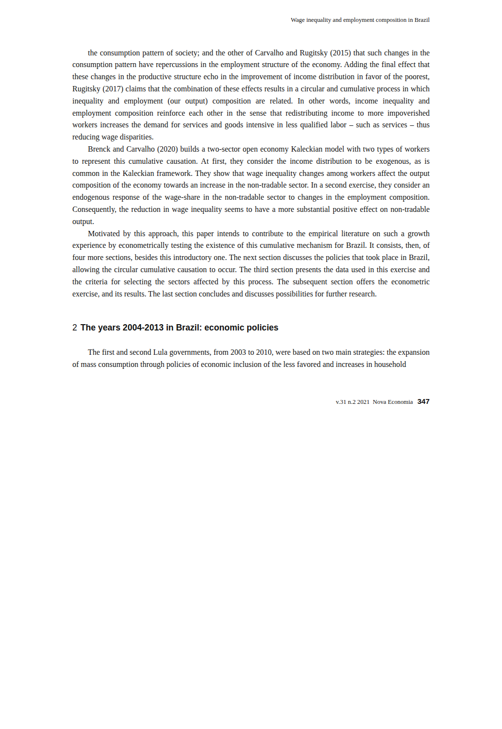Wage inequality and employment composition in Brazil
the consumption pattern of society; and the other of Carvalho and Rugitsky (2015) that such changes in the consumption pattern have repercussions in the employment structure of the economy. Adding the final effect that these changes in the productive structure echo in the improvement of income distribution in favor of the poorest, Rugitsky (2017) claims that the combination of these effects results in a circular and cumulative process in which inequality and employment (our output) composition are related. In other words, income inequality and employment composition reinforce each other in the sense that redistributing income to more impoverished workers increases the demand for services and goods intensive in less qualified labor – such as services – thus reducing wage disparities.
Brenck and Carvalho (2020) builds a two-sector open economy Kaleckian model with two types of workers to represent this cumulative causation. At first, they consider the income distribution to be exogenous, as is common in the Kaleckian framework. They show that wage inequality changes among workers affect the output composition of the economy towards an increase in the non-tradable sector. In a second exercise, they consider an endogenous response of the wage-share in the non-tradable sector to changes in the employment composition. Consequently, the reduction in wage inequality seems to have a more substantial positive effect on non-tradable output.
Motivated by this approach, this paper intends to contribute to the empirical literature on such a growth experience by econometrically testing the existence of this cumulative mechanism for Brazil. It consists, then, of four more sections, besides this introductory one. The next section discusses the policies that took place in Brazil, allowing the circular cumulative causation to occur. The third section presents the data used in this exercise and the criteria for selecting the sectors affected by this process. The subsequent section offers the econometric exercise, and its results. The last section concludes and discusses possibilities for further research.
2 The years 2004-2013 in Brazil: economic policies
The first and second Lula governments, from 2003 to 2010, were based on two main strategies: the expansion of mass consumption through policies of economic inclusion of the less favored and increases in household
v.31 n.2 2021 Nova Economia347